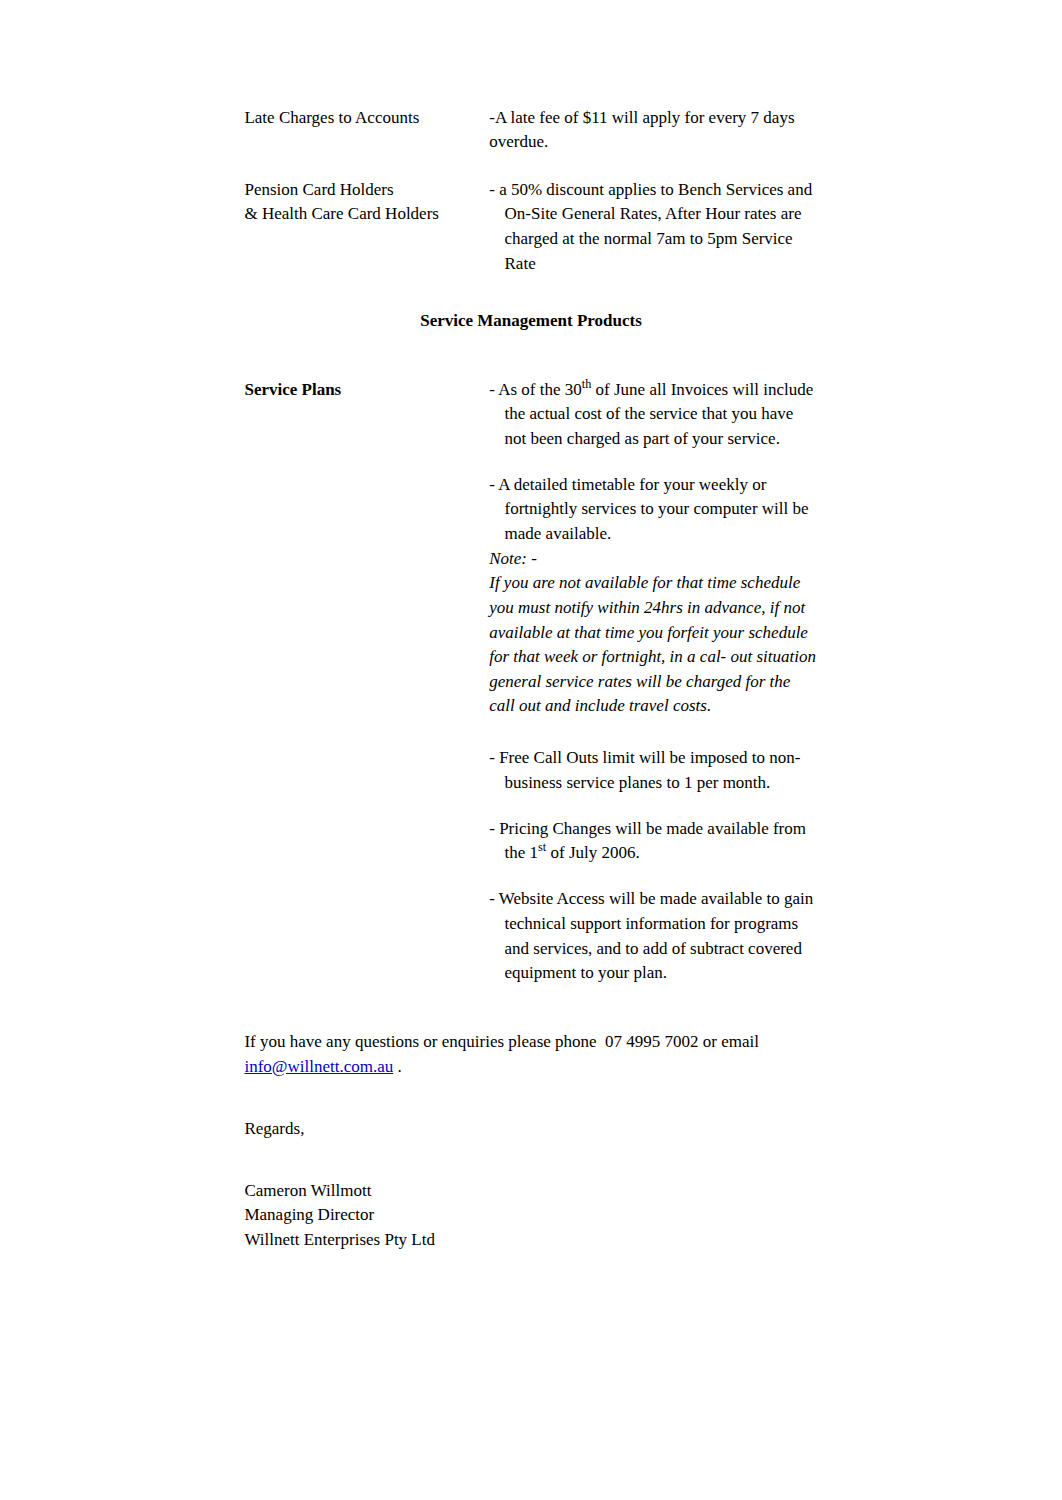Late Charges to Accounts
-A late fee of $11 will apply for every 7 days overdue.
Pension Card Holders
& Health Care Card Holders
- a 50% discount applies to Bench Services and On-Site General Rates, After Hour rates are charged at the normal 7am to 5pm Service Rate
Service Management Products
Service Plans
- As of the 30th of June all Invoices will include the actual cost of the service that you have not been charged as part of your service.
- A detailed timetable for your weekly or fortnightly services to your computer will be made available.
Note: -
If you are not available for that time schedule you must notify within 24hrs in advance, if not available at that time you forfeit your schedule for that week or fortnight, in a cal- out situation general service rates will be charged for the call out and include travel costs.
- Free Call Outs limit will be imposed to non-business service planes to 1 per month.
- Pricing Changes will be made available from the 1st of July 2006.
- Website Access will be made available to gain technical support information for programs and services, and to add of subtract covered equipment to your plan.
If you have any questions or enquiries please phone 07 4995 7002 or email info@willnett.com.au .
Regards,
Cameron Willmott
Managing Director
Willnett Enterprises Pty Ltd